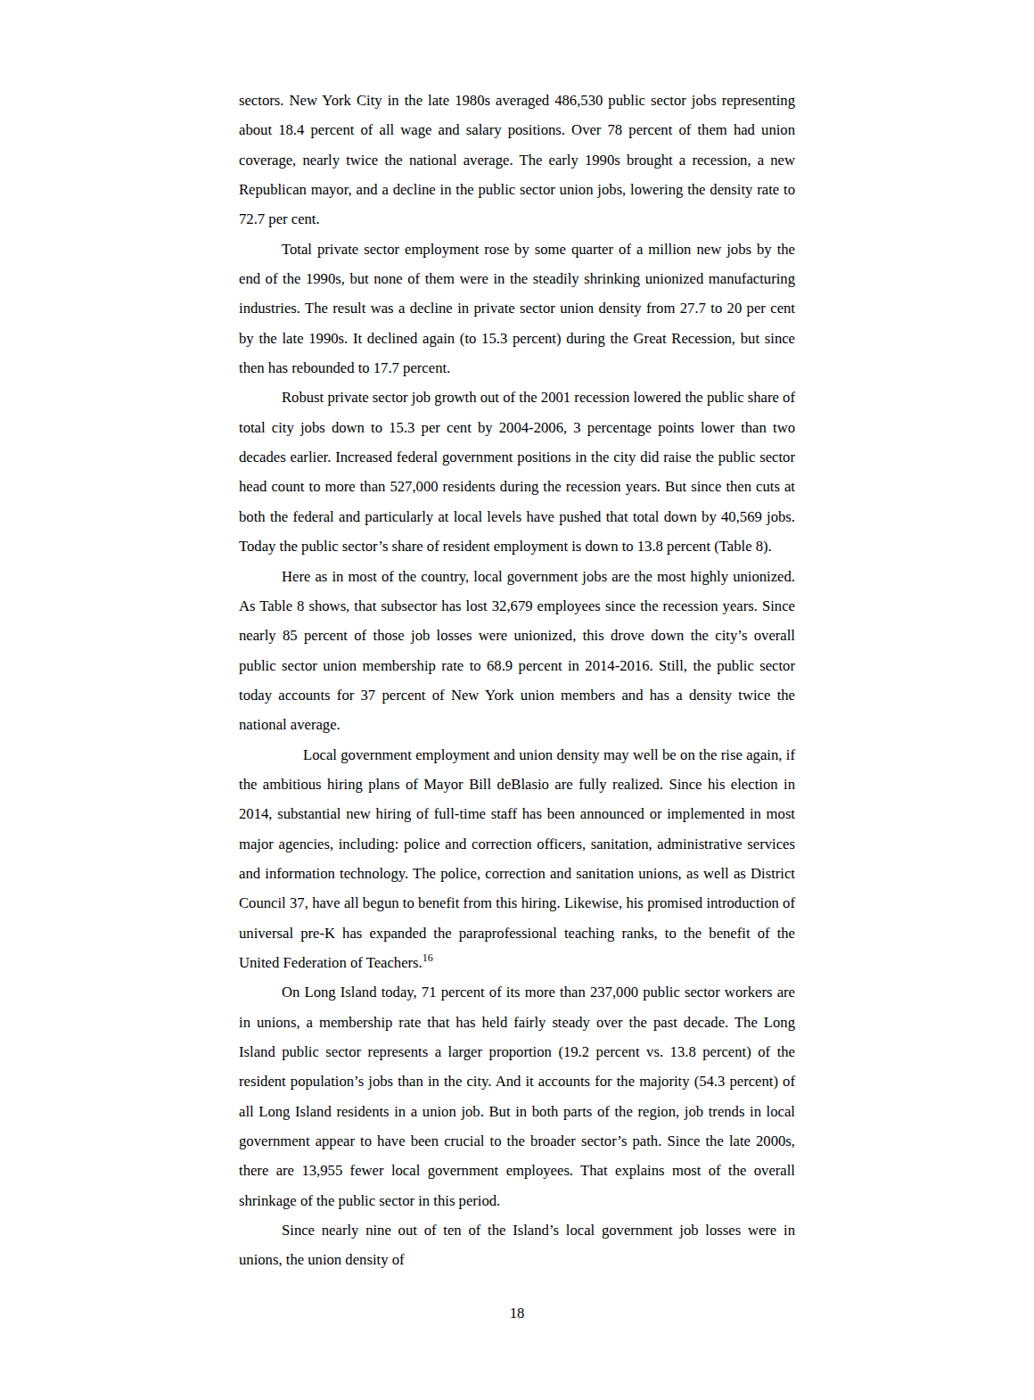sectors. New York City in the late 1980s averaged 486,530 public sector jobs representing about 18.4 percent of all wage and salary positions. Over 78 percent of them had union coverage, nearly twice the national average. The early 1990s brought a recession, a new Republican mayor, and a decline in the public sector union jobs, lowering the density rate to 72.7 per cent.
Total private sector employment rose by some quarter of a million new jobs by the end of the 1990s, but none of them were in the steadily shrinking unionized manufacturing industries. The result was a decline in private sector union density from 27.7 to 20 per cent by the late 1990s. It declined again (to 15.3 percent) during the Great Recession, but since then has rebounded to 17.7 percent.
Robust private sector job growth out of the 2001 recession lowered the public share of total city jobs down to 15.3 per cent by 2004-2006, 3 percentage points lower than two decades earlier. Increased federal government positions in the city did raise the public sector head count to more than 527,000 residents during the recession years. But since then cuts at both the federal and particularly at local levels have pushed that total down by 40,569 jobs. Today the public sector’s share of resident employment is down to 13.8 percent (Table 8).
Here as in most of the country, local government jobs are the most highly unionized. As Table 8 shows, that subsector has lost 32,679 employees since the recession years. Since nearly 85 percent of those job losses were unionized, this drove down the city’s overall public sector union membership rate to 68.9 percent in 2014-2016. Still, the public sector today accounts for 37 percent of New York union members and has a density twice the national average.
Local government employment and union density may well be on the rise again, if the ambitious hiring plans of Mayor Bill deBlasio are fully realized. Since his election in 2014, substantial new hiring of full-time staff has been announced or implemented in most major agencies, including: police and correction officers, sanitation, administrative services and information technology. The police, correction and sanitation unions, as well as District Council 37, have all begun to benefit from this hiring. Likewise, his promised introduction of universal pre-K has expanded the paraprofessional teaching ranks, to the benefit of the United Federation of Teachers.16
On Long Island today, 71 percent of its more than 237,000 public sector workers are in unions, a membership rate that has held fairly steady over the past decade. The Long Island public sector represents a larger proportion (19.2 percent vs. 13.8 percent) of the resident population’s jobs than in the city. And it accounts for the majority (54.3 percent) of all Long Island residents in a union job. But in both parts of the region, job trends in local government appear to have been crucial to the broader sector’s path. Since the late 2000s, there are 13,955 fewer local government employees. That explains most of the overall shrinkage of the public sector in this period.
Since nearly nine out of ten of the Island’s local government job losses were in unions, the union density of
18